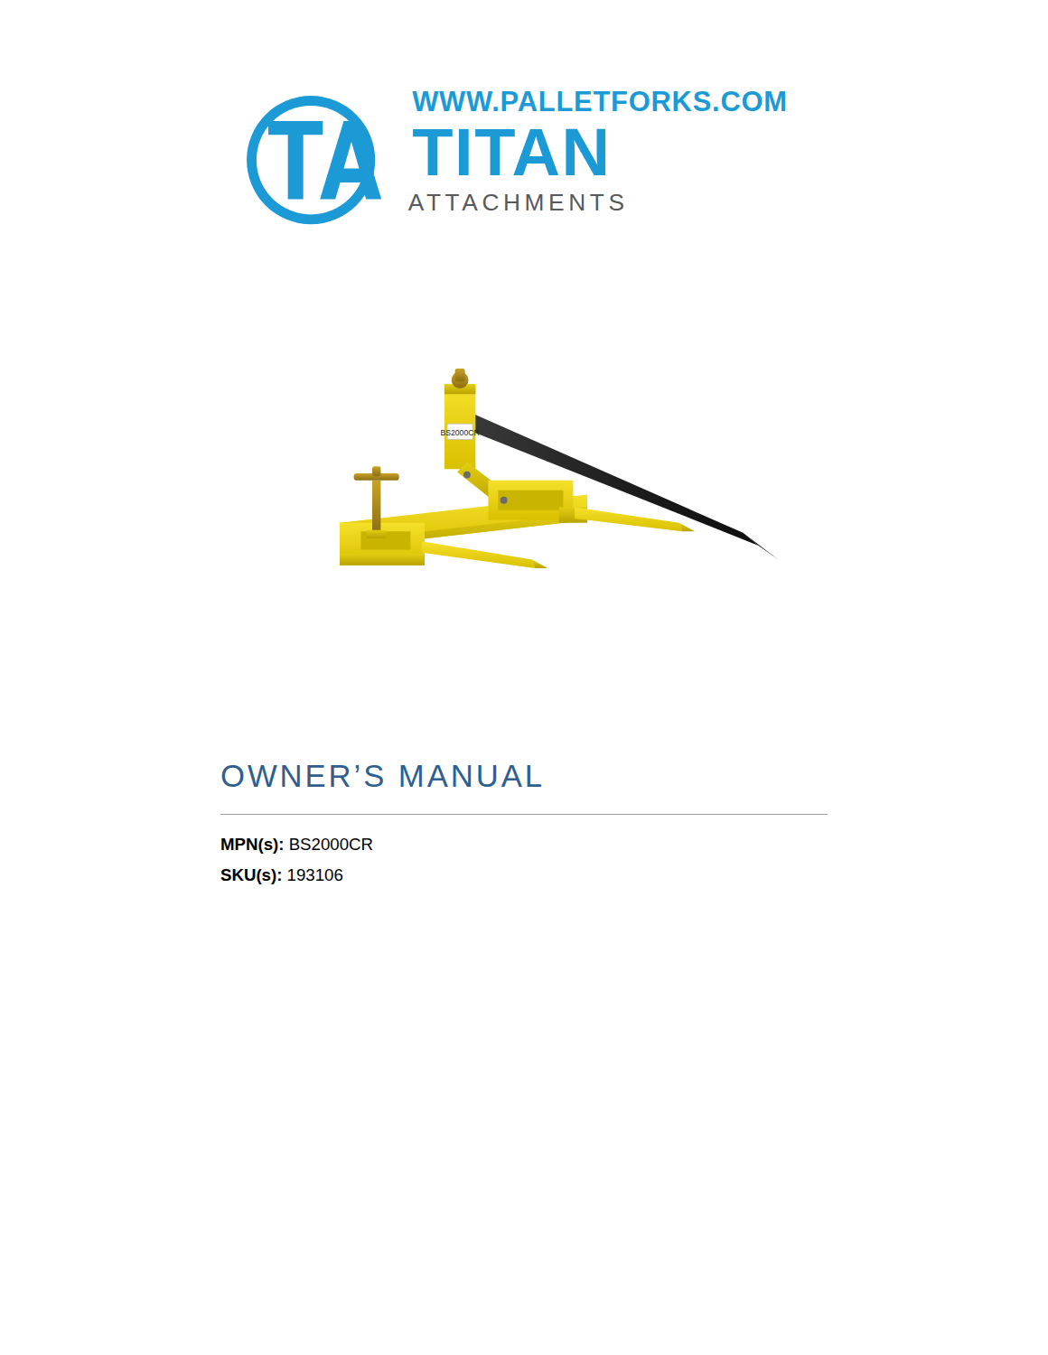www.palletforks.com — TITAN ATTACHMENTS WWW.PALLETFORKS.COM TITAN ATTACHMENTS
BS2000CR clamp-on bale spear attachment BS2000CR
OWNER’S MANUAL
MPN(s): BS2000CR
SKU(s): 193106